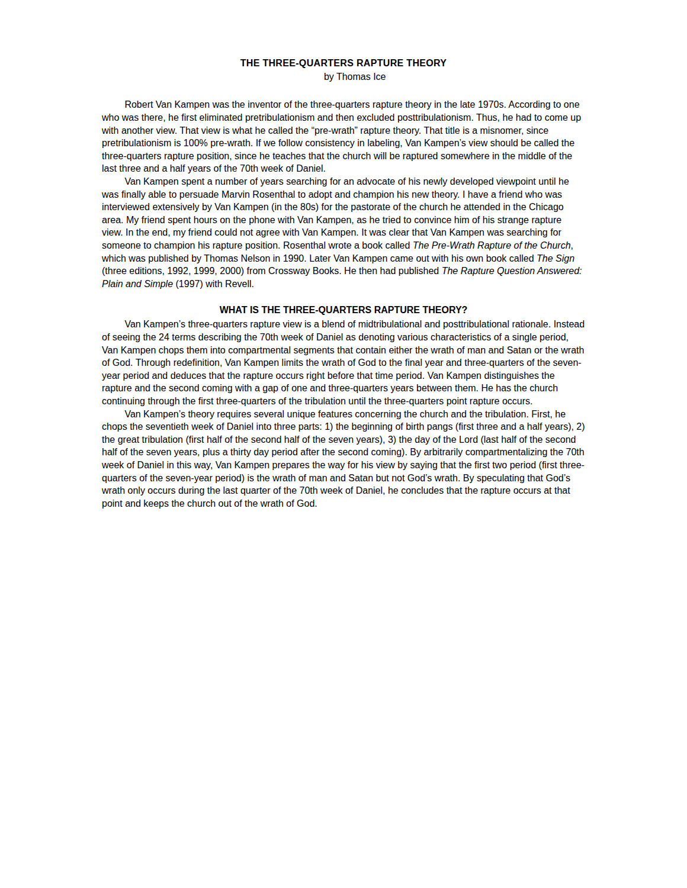The Three-Quarters Rapture Theory
by Thomas Ice
Robert Van Kampen was the inventor of the three-quarters rapture theory in the late 1970s. According to one who was there, he first eliminated pretribulationism and then excluded posttribulationism. Thus, he had to come up with another view. That view is what he called the “pre-wrath” rapture theory. That title is a misnomer, since pretribulationism is 100% pre-wrath. If we follow consistency in labeling, Van Kampen’s view should be called the three-quarters rapture position, since he teaches that the church will be raptured somewhere in the middle of the last three and a half years of the 70th week of Daniel.
Van Kampen spent a number of years searching for an advocate of his newly developed viewpoint until he was finally able to persuade Marvin Rosenthal to adopt and champion his new theory. I have a friend who was interviewed extensively by Van Kampen (in the 80s) for the pastorate of the church he attended in the Chicago area. My friend spent hours on the phone with Van Kampen, as he tried to convince him of his strange rapture view. In the end, my friend could not agree with Van Kampen. It was clear that Van Kampen was searching for someone to champion his rapture position. Rosenthal wrote a book called The Pre-Wrath Rapture of the Church, which was published by Thomas Nelson in 1990. Later Van Kampen came out with his own book called The Sign (three editions, 1992, 1999, 2000) from Crossway Books. He then had published The Rapture Question Answered: Plain and Simple (1997) with Revell.
What Is The Three-Quarters Rapture Theory?
Van Kampen’s three-quarters rapture view is a blend of midtribulational and posttribulational rationale. Instead of seeing the 24 terms describing the 70th week of Daniel as denoting various characteristics of a single period, Van Kampen chops them into compartmental segments that contain either the wrath of man and Satan or the wrath of God. Through redefinition, Van Kampen limits the wrath of God to the final year and three-quarters of the seven-year period and deduces that the rapture occurs right before that time period. Van Kampen distinguishes the rapture and the second coming with a gap of one and three-quarters years between them. He has the church continuing through the first three-quarters of the tribulation until the three-quarters point rapture occurs.
Van Kampen’s theory requires several unique features concerning the church and the tribulation. First, he chops the seventieth week of Daniel into three parts: 1) the beginning of birth pangs (first three and a half years), 2) the great tribulation (first half of the second half of the seven years), 3) the day of the Lord (last half of the second half of the seven years, plus a thirty day period after the second coming). By arbitrarily compartmentalizing the 70th week of Daniel in this way, Van Kampen prepares the way for his view by saying that the first two period (first three-quarters of the seven-year period) is the wrath of man and Satan but not God’s wrath. By speculating that God’s wrath only occurs during the last quarter of the 70th week of Daniel, he concludes that the rapture occurs at that point and keeps the church out of the wrath of God.